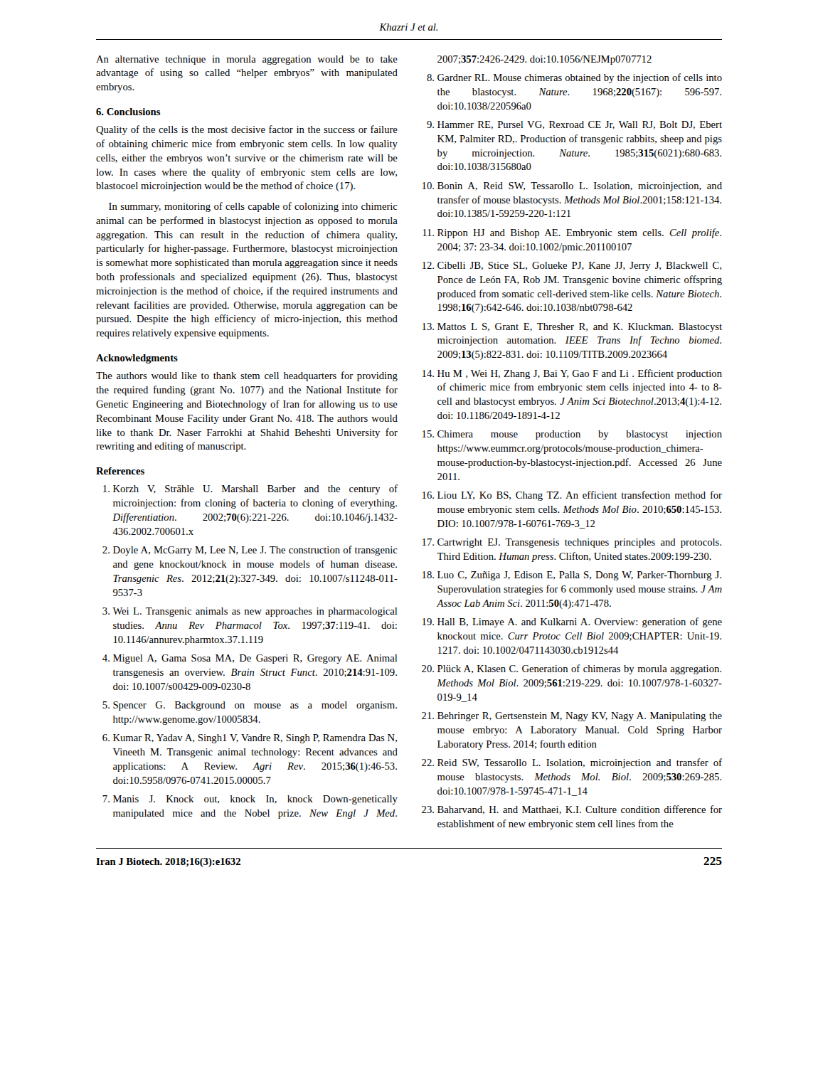Khazri J et al.
An alternative technique in morula aggregation would be to take advantage of using so called “helper embryos” with manipulated embryos.
6. Conclusions
Quality of the cells is the most decisive factor in the success or failure of obtaining chimeric mice from embryonic stem cells. In low quality cells, either the embryos won’t survive or the chimerism rate will be low. In cases where the quality of embryonic stem cells are low, blastocoel microinjection would be the method of choice (17).
In summary, monitoring of cells capable of colonizing into chimeric animal can be performed in blastocyst injection as opposed to morula aggregation. This can result in the reduction of chimera quality, particularly for higher-passage. Furthermore, blastocyst microinjection is somewhat more sophisticated than morula aggreagation since it needs both professionals and specialized equipment (26). Thus, blastocyst microinjection is the method of choice, if the required instruments and relevant facilities are provided. Otherwise, morula aggregation can be pursued. Despite the high efficiency of micro-injection, this method requires relatively expensive equipments.
Acknowledgments
The authors would like to thank stem cell headquarters for providing the required funding (grant No. 1077) and the National Institute for Genetic Engineering and Biotechnology of Iran for allowing us to use Recombinant Mouse Facility under Grant No. 418. The authors would like to thank Dr. Naser Farrokhi at Shahid Beheshti University for rewriting and editing of manuscript.
References
Korzh V, Strähle U. Marshall Barber and the century of microinjection: from cloning of bacteria to cloning of everything. Differentiation. 2002;70(6):221-226. doi:10.1046/j.1432-436.2002.700601.x
Doyle A, McGarry M, Lee N, Lee J. The construction of transgenic and gene knockout/knock in mouse models of human disease. Transgenic Res. 2012;21(2):327-349. doi: 10.1007/s11248-011-9537-3
Wei L. Transgenic animals as new approaches in pharmacological studies. Annu Rev Pharmacol Tox. 1997;37:119-41. doi: 10.1146/annurev.pharmtox.37.1.119
Miguel A, Gama Sosa MA, De Gasperi R, Gregory AE. Animal transgenesis an overview. Brain Struct Funct. 2010;214:91-109. doi: 10.1007/s00429-009-0230-8
Spencer G. Background on mouse as a model organism. http://www.genome.gov/10005834.
Kumar R, Yadav A, Singh1 V, Vandre R, Singh P, Ramendra Das N, Vineeth M. Transgenic animal technology: Recent advances and applications: A Review. Agri Rev. 2015;36(1):46-53. doi:10.5958/0976-0741.2015.00005.7
Manis J. Knock out, knock In, knock Down-genetically manipulated mice and the Nobel prize. New Engl J Med. 2007;357:2426-2429. doi:10.1056/NEJMp0707712
Gardner RL. Mouse chimeras obtained by the injection of cells into the blastocyst. Nature. 1968;220(5167): 596-597. doi:10.1038/220596a0
Hammer RE, Pursel VG, Rexroad CE Jr, Wall RJ, Bolt DJ, Ebert KM, Palmiter RD,. Production of transgenic rabbits, sheep and pigs by microinjection. Nature. 1985;315(6021):680-683. doi:10.1038/315680a0
Bonin A, Reid SW, Tessarollo L. Isolation, microinjection, and transfer of mouse blastocysts. Methods Mol Biol.2001;158:121-134. doi:10.1385/1-59259-220-1:121
Rippon HJ and Bishop AE. Embryonic stem cells. Cell prolife. 2004; 37: 23-34. doi:10.1002/pmic.201100107
Cibelli JB, Stice SL, Golueke PJ, Kane JJ, Jerry J, Blackwell C, Ponce de León FA, Rob JM. Transgenic bovine chimeric offspring produced from somatic cell-derived stem-like cells. Nature Biotech. 1998;16(7):642-646. doi:10.1038/nbt0798-642
Mattos L S, Grant E, Thresher R, and K. Kluckman. Blastocyst microinjection automation. IEEE Trans Inf Techno biomed. 2009;13(5):822-831. doi: 10.1109/TITB.2009.2023664
Hu M , Wei H, Zhang J, Bai Y, Gao F and Li . Efficient production of chimeric mice from embryonic stem cells injected into 4- to 8-cell and blastocyst embryos. J Anim Sci Biotechnol.2013;4(1):4-12. doi: 10.1186/2049-1891-4-12
Chimera mouse production by blastocyst injection https://www.eummcr.org/protocols/mouse-production_chimera-mouse-production-by-blastocyst-injection.pdf. Accessed 26 June 2011.
Liou LY, Ko BS, Chang TZ. An efficient transfection method for mouse embryonic stem cells. Methods Mol Bio. 2010;650:145-153. DIO: 10.1007/978-1-60761-769-3_12
Cartwright EJ. Transgenesis techniques principles and protocols. Third Edition. Human press. Clifton, United states.2009:199-230.
Luo C, Zuñiga J, Edison E, Palla S, Dong W, Parker-Thornburg J. Superovulation strategies for 6 commonly used mouse strains. J Am Assoc Lab Anim Sci. 2011:50(4):471-478.
Hall B, Limaye A. and Kulkarni A. Overview: generation of gene knockout mice. Curr Protoc Cell Biol 2009;CHAPTER: Unit-19. 1217. doi: 10.1002/0471143030.cb1912s44
Plück A, Klasen C. Generation of chimeras by morula aggregation. Methods Mol Biol. 2009;561:219-229. doi: 10.1007/978-1-60327-019-9_14
Behringer R, Gertsenstein M, Nagy KV, Nagy A. Manipulating the mouse embryo: A Laboratory Manual. Cold Spring Harbor Laboratory Press. 2014; fourth edition
Reid SW, Tessarollo L. Isolation, microinjection and transfer of mouse blastocysts. Methods Mol. Biol. 2009;530:269-285. doi:10.1007/978-1-59745-471-1_14
Baharvand, H. and Matthaei, K.I. Culture condition difference for establishment of new embryonic stem cell lines from the
Iran J Biotech. 2018;16(3):e1632 225